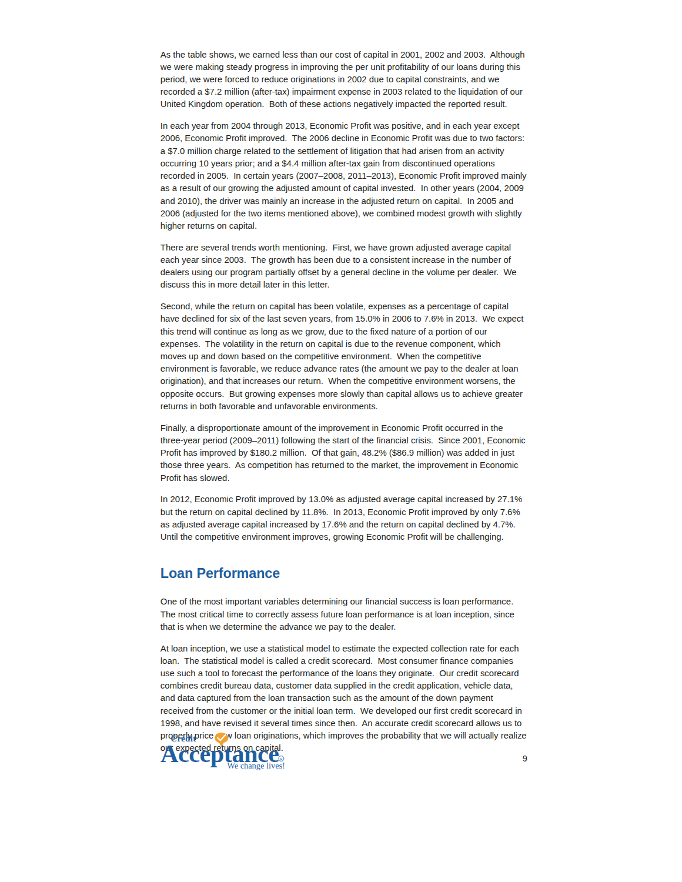As the table shows, we earned less than our cost of capital in 2001, 2002 and 2003. Although we were making steady progress in improving the per unit profitability of our loans during this period, we were forced to reduce originations in 2002 due to capital constraints, and we recorded a $7.2 million (after-tax) impairment expense in 2003 related to the liquidation of our United Kingdom operation. Both of these actions negatively impacted the reported result.
In each year from 2004 through 2013, Economic Profit was positive, and in each year except 2006, Economic Profit improved. The 2006 decline in Economic Profit was due to two factors: a $7.0 million charge related to the settlement of litigation that had arisen from an activity occurring 10 years prior; and a $4.4 million after-tax gain from discontinued operations recorded in 2005. In certain years (2007–2008, 2011–2013), Economic Profit improved mainly as a result of our growing the adjusted amount of capital invested. In other years (2004, 2009 and 2010), the driver was mainly an increase in the adjusted return on capital. In 2005 and 2006 (adjusted for the two items mentioned above), we combined modest growth with slightly higher returns on capital.
There are several trends worth mentioning. First, we have grown adjusted average capital each year since 2003. The growth has been due to a consistent increase in the number of dealers using our program partially offset by a general decline in the volume per dealer. We discuss this in more detail later in this letter.
Second, while the return on capital has been volatile, expenses as a percentage of capital have declined for six of the last seven years, from 15.0% in 2006 to 7.6% in 2013. We expect this trend will continue as long as we grow, due to the fixed nature of a portion of our expenses. The volatility in the return on capital is due to the revenue component, which moves up and down based on the competitive environment. When the competitive environment is favorable, we reduce advance rates (the amount we pay to the dealer at loan origination), and that increases our return. When the competitive environment worsens, the opposite occurs. But growing expenses more slowly than capital allows us to achieve greater returns in both favorable and unfavorable environments.
Finally, a disproportionate amount of the improvement in Economic Profit occurred in the three-year period (2009–2011) following the start of the financial crisis. Since 2001, Economic Profit has improved by $180.2 million. Of that gain, 48.2% ($86.9 million) was added in just those three years. As competition has returned to the market, the improvement in Economic Profit has slowed.
In 2012, Economic Profit improved by 13.0% as adjusted average capital increased by 27.1% but the return on capital declined by 11.8%. In 2013, Economic Profit improved by only 7.6% as adjusted average capital increased by 17.6% and the return on capital declined by 4.7%. Until the competitive environment improves, growing Economic Profit will be challenging.
Loan Performance
One of the most important variables determining our financial success is loan performance. The most critical time to correctly assess future loan performance is at loan inception, since that is when we determine the advance we pay to the dealer.
At loan inception, we use a statistical model to estimate the expected collection rate for each loan. The statistical model is called a credit scorecard. Most consumer finance companies use such a tool to forecast the performance of the loans they originate. Our credit scorecard combines credit bureau data, customer data supplied in the credit application, vehicle data, and data captured from the loan transaction such as the amount of the down payment received from the customer or the initial loan term. We developed our first credit scorecard in 1998, and have revised it several times since then. An accurate credit scorecard allows us to properly price new loan originations, which improves the probability that we will actually realize our expected returns on capital.
Credit Acceptance — We change lives! Credit Acceptance We change lives! R
9